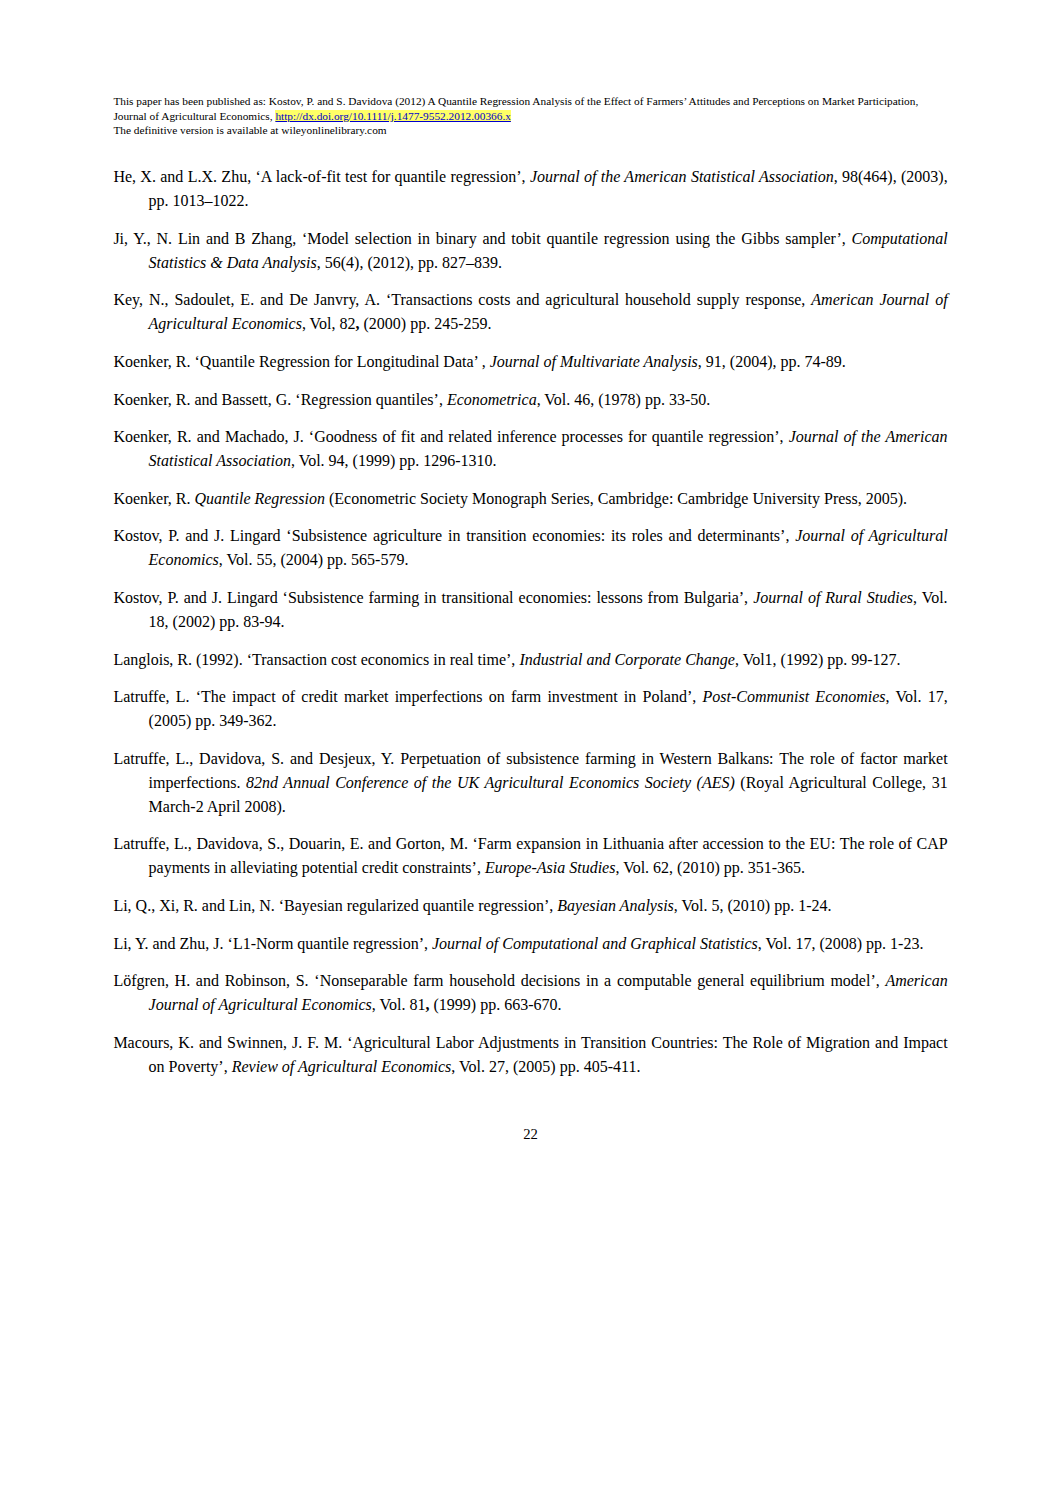This paper has been published as: Kostov, P. and S. Davidova (2012) A Quantile Regression Analysis of the Effect of Farmers’ Attitudes and Perceptions on Market Participation, Journal of Agricultural Economics, http://dx.doi.org/10.1111/j.1477-9552.2012.00366.x
The definitive version is available at wileyonlinelibrary.com
He, X. and L.X. Zhu, ‘A lack-of-fit test for quantile regression’, Journal of the American Statistical Association, 98(464), (2003), pp. 1013–1022.
Ji, Y., N. Lin and B Zhang, ‘Model selection in binary and tobit quantile regression using the Gibbs sampler’, Computational Statistics & Data Analysis, 56(4), (2012), pp. 827–839.
Key, N., Sadoulet, E. and De Janvry, A. ‘Transactions costs and agricultural household supply response, American Journal of Agricultural Economics, Vol, 82, (2000) pp. 245-259.
Koenker, R. ‘Quantile Regression for Longitudinal Data’ , Journal of Multivariate Analysis, 91, (2004), pp. 74-89.
Koenker, R. and Bassett, G. ‘Regression quantiles’, Econometrica, Vol. 46, (1978) pp. 33-50.
Koenker, R. and Machado, J. ‘Goodness of fit and related inference processes for quantile regression’, Journal of the American Statistical Association, Vol. 94, (1999) pp. 1296-1310.
Koenker, R. Quantile Regression (Econometric Society Monograph Series, Cambridge: Cambridge University Press, 2005).
Kostov, P. and J. Lingard ‘Subsistence agriculture in transition economies: its roles and determinants’, Journal of Agricultural Economics, Vol. 55, (2004) pp. 565-579.
Kostov, P. and J. Lingard ‘Subsistence farming in transitional economies: lessons from Bulgaria’, Journal of Rural Studies, Vol. 18, (2002) pp. 83-94.
Langlois, R. (1992). ‘Transaction cost economics in real time’, Industrial and Corporate Change, Vol1, (1992) pp. 99-127.
Latruffe, L. ‘The impact of credit market imperfections on farm investment in Poland’, Post-Communist Economies, Vol. 17, (2005) pp. 349-362.
Latruffe, L., Davidova, S. and Desjeux, Y. Perpetuation of subsistence farming in Western Balkans: The role of factor market imperfections. 82nd Annual Conference of the UK Agricultural Economics Society (AES) (Royal Agricultural College, 31 March-2 April 2008).
Latruffe, L., Davidova, S., Douarin, E. and Gorton, M. ‘Farm expansion in Lithuania after accession to the EU: The role of CAP payments in alleviating potential credit constraints’, Europe-Asia Studies, Vol. 62, (2010) pp. 351-365.
Li, Q., Xi, R. and Lin, N. ‘Bayesian regularized quantile regression’, Bayesian Analysis, Vol. 5, (2010) pp. 1-24.
Li, Y. and Zhu, J. ‘L1-Norm quantile regression’, Journal of Computational and Graphical Statistics, Vol. 17, (2008) pp. 1-23.
Löfgren, H. and Robinson, S. ‘Nonseparable farm household decisions in a computable general equilibrium model’, American Journal of Agricultural Economics, Vol. 81, (1999) pp. 663-670.
Macours, K. and Swinnen, J. F. M. ‘Agricultural Labor Adjustments in Transition Countries: The Role of Migration and Impact on Poverty’, Review of Agricultural Economics, Vol. 27, (2005) pp. 405-411.
22